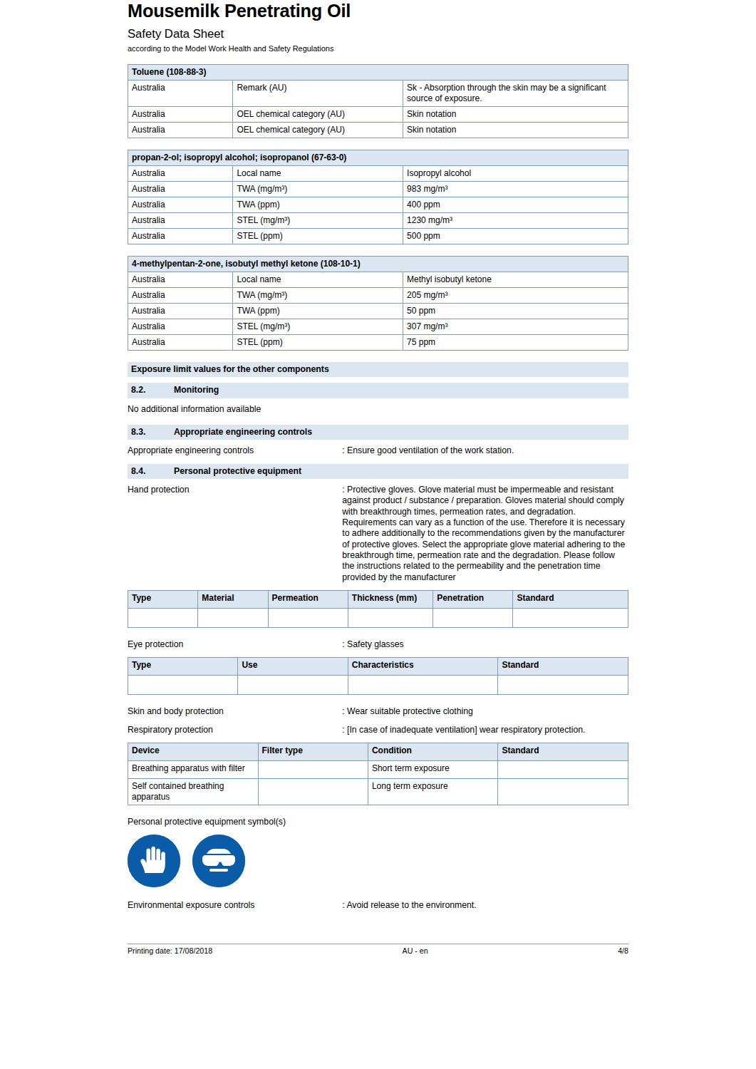Mousemilk Penetrating Oil
Safety Data Sheet
according to the Model Work Health and Safety Regulations
| Toluene (108-88-3) |
| Australia | Remark (AU) | Sk - Absorption through the skin may be a significant source of exposure. |
| Australia | OEL chemical category (AU) | Skin notation |
| Australia | OEL chemical category (AU) | Skin notation |
| propan-2-ol; isopropyl alcohol; isopropanol (67-63-0) |
| Australia | Local name | Isopropyl alcohol |
| Australia | TWA (mg/m³) | 983 mg/m³ |
| Australia | TWA (ppm) | 400 ppm |
| Australia | STEL (mg/m³) | 1230 mg/m³ |
| Australia | STEL (ppm) | 500 ppm |
| 4-methylpentan-2-one, isobutyl methyl ketone (108-10-1) |
| Australia | Local name | Methyl isobutyl ketone |
| Australia | TWA (mg/m³) | 205 mg/m³ |
| Australia | TWA (ppm) | 50 ppm |
| Australia | STEL (mg/m³) | 307 mg/m³ |
| Australia | STEL (ppm) | 75 ppm |
Exposure limit values for the other components
8.2. Monitoring
No additional information available
8.3. Appropriate engineering controls
Appropriate engineering controls
Ensure good ventilation of the work station.
8.4. Personal protective equipment
Hand protection
Protective gloves. Glove material must be impermeable and resistant against product / substance / preparation. Gloves material should comply with breakthrough times, permeation rates, and degradation. Requirements can vary as a function of the use. Therefore it is necessary to adhere additionally to the recommendations given by the manufacturer of protective gloves. Select the appropriate glove material adhering to the breakthrough time, permeation rate and the degradation. Please follow the instructions related to the permeability and the penetration time provided by the manufacturer
| Type | Material | Permeation | Thickness (mm) | Penetration | Standard |
Eye protection
Safety glasses
| Type | Use | Characteristics | Standard |
Skin and body protection
Wear suitable protective clothing
Respiratory protection
[In case of inadequate ventilation] wear respiratory protection.
| Device | Filter type | Condition | Standard |
| Breathing apparatus with filter | | Short term exposure | |
| Self contained breathing apparatus | | Long term exposure | |
Personal protective equipment symbol(s)
Environmental exposure controls
Avoid release to the environment.
Printing date: 17/08/2018
AU - en
4/8